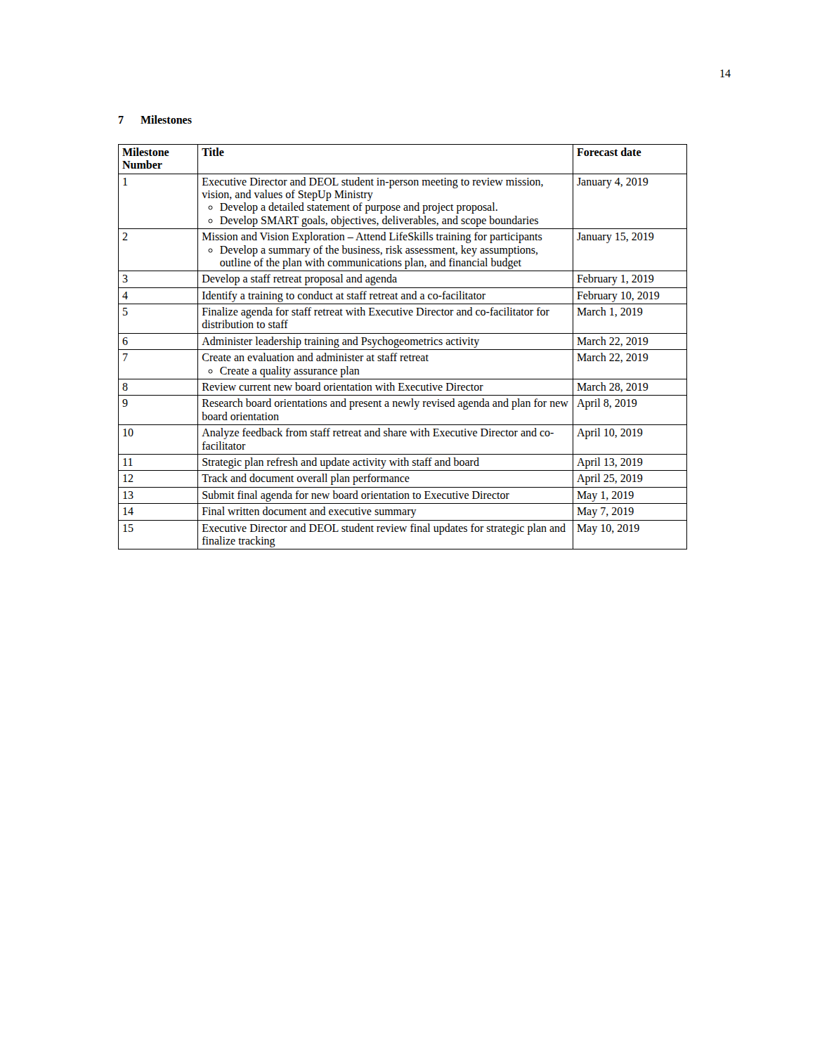14
7 Milestones
| Milestone Number | Title | Forecast date |
| --- | --- | --- |
| 1 | Executive Director and DEOL student in-person meeting to review mission, vision, and values of StepUp Ministry Develop a detailed statement of purpose and project proposal. Develop SMART goals, objectives, deliverables, and scope boundaries | January 4, 2019 |
| 2 | Mission and Vision Exploration – Attend LifeSkills training for participants Develop a summary of the business, risk assessment, key assumptions, outline of the plan with communications plan, and financial budget | January 15, 2019 |
| 3 | Develop a staff retreat proposal and agenda | February 1, 2019 |
| 4 | Identify a training to conduct at staff retreat and a co-facilitator | February 10, 2019 |
| 5 | Finalize agenda for staff retreat with Executive Director and co-facilitator for distribution to staff | March 1, 2019 |
| 6 | Administer leadership training and Psychogeometrics activity | March 22, 2019 |
| 7 | Create an evaluation and administer at staff retreat Create a quality assurance plan | March 22, 2019 |
| 8 | Review current new board orientation with Executive Director | March 28, 2019 |
| 9 | Research board orientations and present a newly revised agenda and plan for new board orientation | April 8, 2019 |
| 10 | Analyze feedback from staff retreat and share with Executive Director and co-facilitator | April 10, 2019 |
| 11 | Strategic plan refresh and update activity with staff and board | April 13, 2019 |
| 12 | Track and document overall plan performance | April 25, 2019 |
| 13 | Submit final agenda for new board orientation to Executive Director | May 1, 2019 |
| 14 | Final written document and executive summary | May 7, 2019 |
| 15 | Executive Director and DEOL student review final updates for strategic plan and finalize tracking | May 10, 2019 |